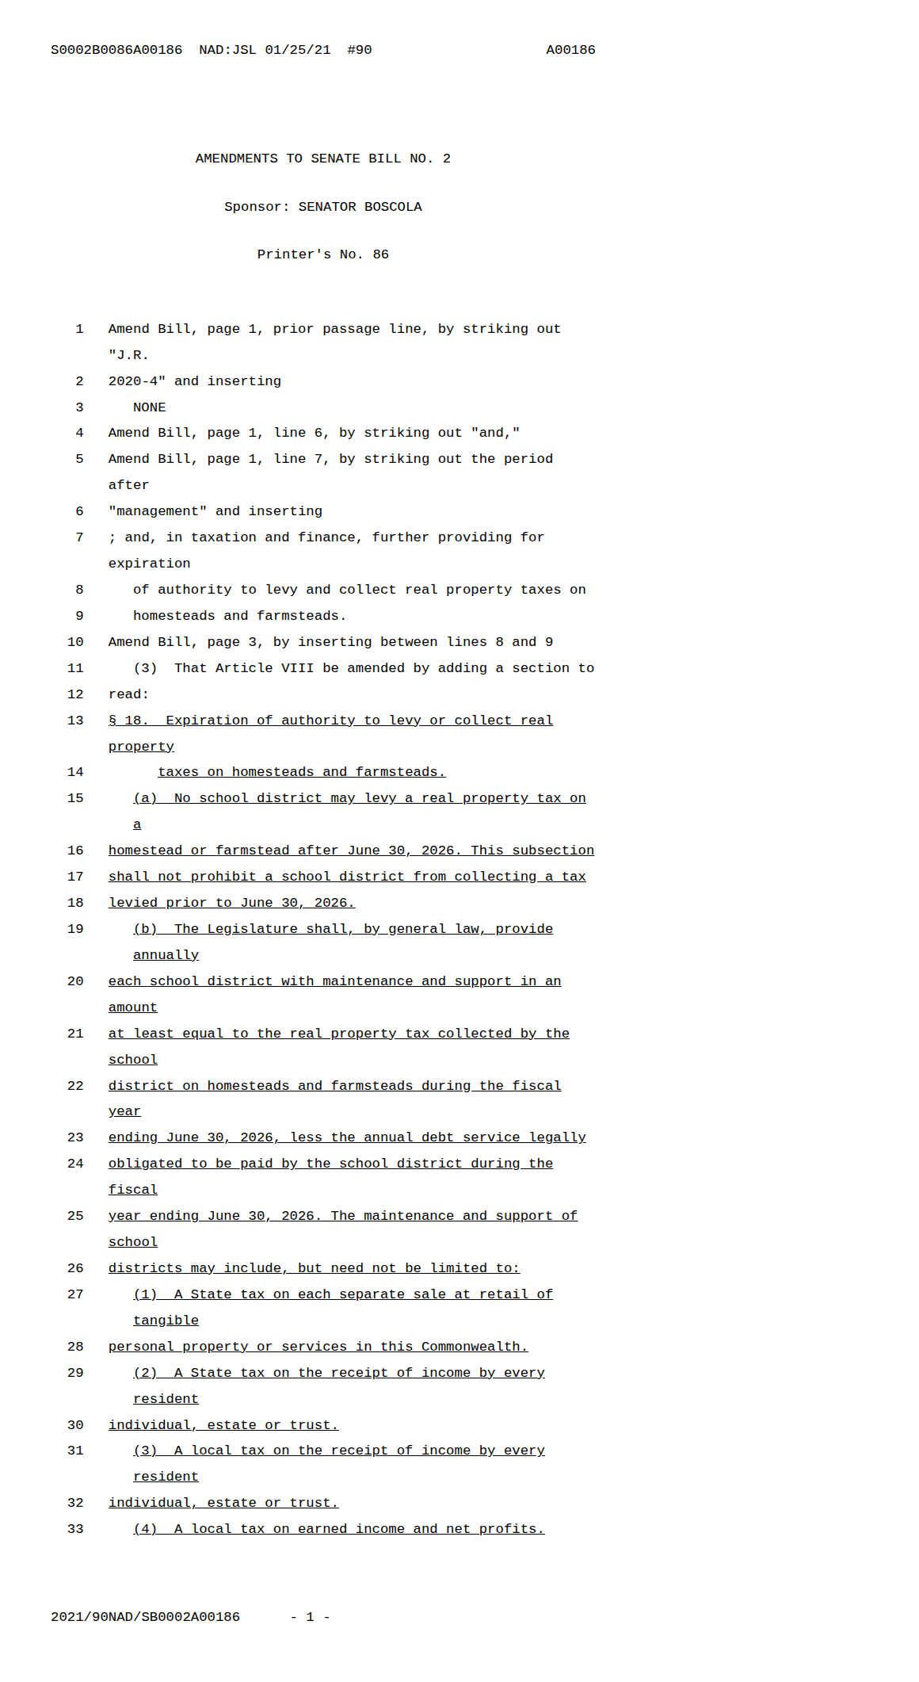S0002B0086A00186 NAD:JSL 01/25/21 #90 A00186
AMENDMENTS TO SENATE BILL NO. 2
Sponsor: SENATOR BOSCOLA
Printer's No. 86
Amend Bill, page 1, prior passage line, by striking out "J.R.
2020-4" and inserting
NONE
Amend Bill, page 1, line 6, by striking out "and,"
Amend Bill, page 1, line 7, by striking out the period after
"management" and inserting
; and, in taxation and finance, further providing for expiration
of authority to levy and collect real property taxes on
homesteads and farmsteads.
Amend Bill, page 3, by inserting between lines 8 and 9
(3) That Article VIII be amended by adding a section to
read:
§ 18. Expiration of authority to levy or collect real property
taxes on homesteads and farmsteads.
(a) No school district may levy a real property tax on a
homestead or farmstead after June 30, 2026. This subsection
shall not prohibit a school district from collecting a tax
levied prior to June 30, 2026.
(b) The Legislature shall, by general law, provide annually
each school district with maintenance and support in an amount
at least equal to the real property tax collected by the school
district on homesteads and farmsteads during the fiscal year
ending June 30, 2026, less the annual debt service legally
obligated to be paid by the school district during the fiscal
year ending June 30, 2026. The maintenance and support of school
districts may include, but need not be limited to:
(1) A State tax on each separate sale at retail of tangible
personal property or services in this Commonwealth.
(2) A State tax on the receipt of income by every resident
individual, estate or trust.
(3) A local tax on the receipt of income by every resident
individual, estate or trust.
(4) A local tax on earned income and net profits.
2021/90NAD/SB0002A00186 - 1 -